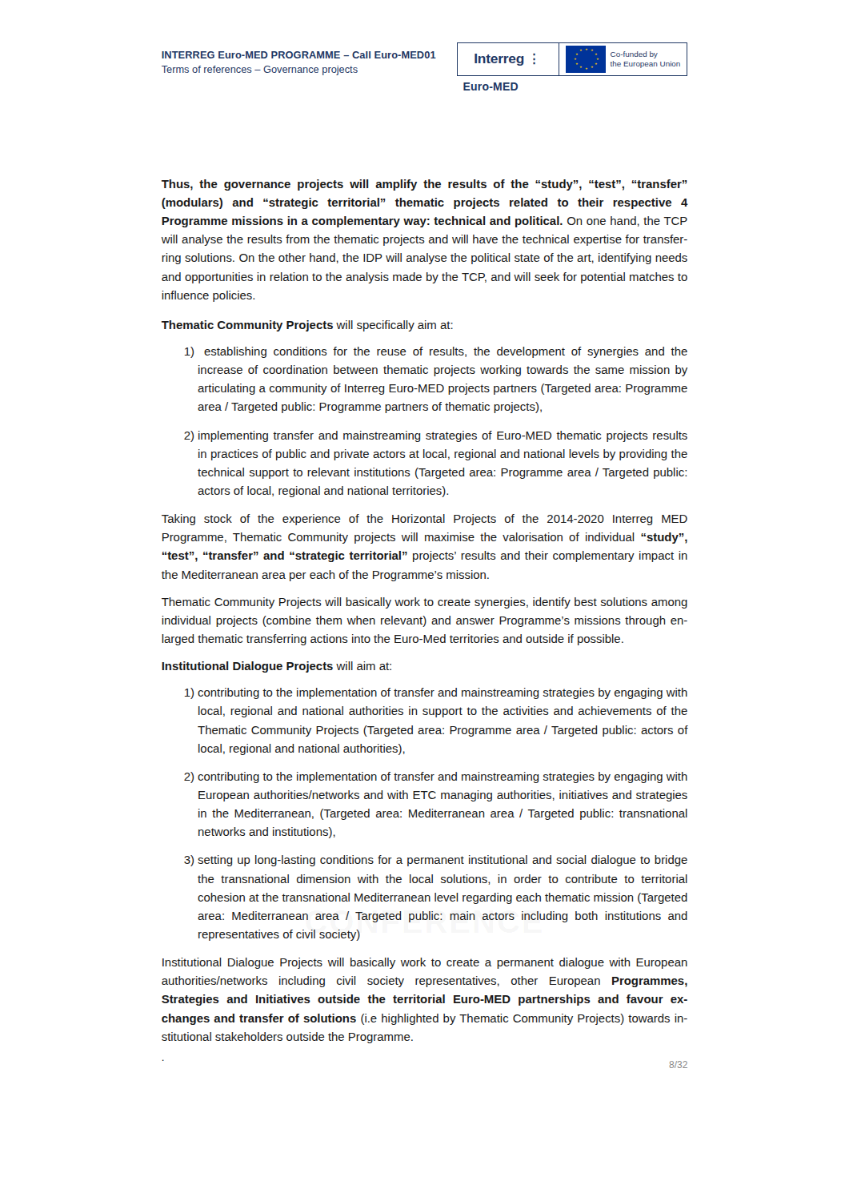INTERREG Euro-MED PROGRAMME – Call Euro-MED01
Terms of references – Governance projects
Interreg ⋮
★ ★ ★ ★ ★ ★ ★ ★ ★ ★ ★ ★
Co-funded by
the European Union
Euro-MED
Thus, the governance projects will amplify the results of the “study”, “test”, “transfer” (modulars) and “strategic territorial” thematic projects related to their respective 4 Programme missions in a complementary way: technical and political. On one hand, the TCP will analyse the results from the thematic projects and will have the technical expertise for transferring solutions. On the other hand, the IDP will analyse the political state of the art, identifying needs and opportunities in relation to the analysis made by the TCP, and will seek for potential matches to influence policies.
Thematic Community Projects will specifically aim at:
1) establishing conditions for the reuse of results, the development of synergies and the increase of coordination between thematic projects working towards the same mission by articulating a community of Interreg Euro-MED projects partners (Targeted area: Programme area / Targeted public: Programme partners of thematic projects),
2) implementing transfer and mainstreaming strategies of Euro-MED thematic projects results in practices of public and private actors at local, regional and national levels by providing the technical support to relevant institutions (Targeted area: Programme area / Targeted public: actors of local, regional and national territories).
Taking stock of the experience of the Horizontal Projects of the 2014-2020 Interreg MED Programme, Thematic Community projects will maximise the valorisation of individual “study”, “test”, “transfer” and “strategic territorial” projects’ results and their complementary impact in the Mediterranean area per each of the Programme’s mission.
Thematic Community Projects will basically work to create synergies, identify best solutions among individual projects (combine them when relevant) and answer Programme’s missions through enlarged thematic transferring actions into the Euro-Med territories and outside if possible.
Institutional Dialogue Projects will aim at:
1) contributing to the implementation of transfer and mainstreaming strategies by engaging with local, regional and national authorities in support to the activities and achievements of the Thematic Community Projects (Targeted area: Programme area / Targeted public: actors of local, regional and national authorities),
2) contributing to the implementation of transfer and mainstreaming strategies by engaging with European authorities/networks and with ETC managing authorities, initiatives and strategies in the Mediterranean, (Targeted area: Mediterranean area / Targeted public: transnational networks and institutions),
3) setting up long-lasting conditions for a permanent institutional and social dialogue to bridge the transnational dimension with the local solutions, in order to contribute to territorial cohesion at the transnational Mediterranean level regarding each thematic mission (Targeted area: Mediterranean area / Targeted public: main actors including both institutions and representatives of civil society)
Institutional Dialogue Projects will basically work to create a permanent dialogue with European authorities/networks including civil society representatives, other European Programmes, Strategies and Initiatives outside the territorial Euro-MED partnerships and favour exchanges and transfer of solutions (i.e highlighted by Thematic Community Projects) towards institutional stakeholders outside the Programme.
.
CONFERENCE
8/32